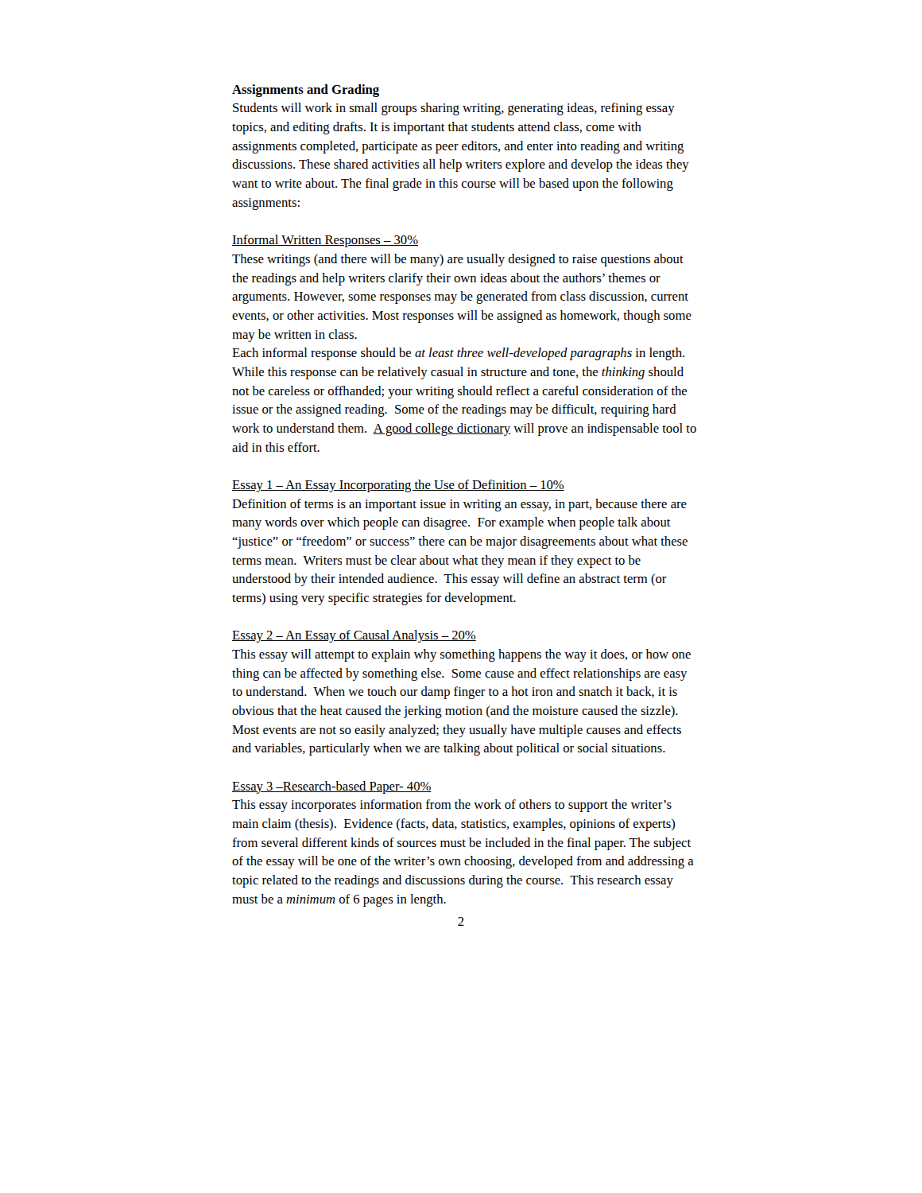Assignments and Grading
Students will work in small groups sharing writing, generating ideas, refining essay topics, and editing drafts. It is important that students attend class, come with assignments completed, participate as peer editors, and enter into reading and writing discussions. These shared activities all help writers explore and develop the ideas they want to write about. The final grade in this course will be based upon the following assignments:
Informal Written Responses – 30%
These writings (and there will be many) are usually designed to raise questions about the readings and help writers clarify their own ideas about the authors’ themes or arguments. However, some responses may be generated from class discussion, current events, or other activities. Most responses will be assigned as homework, though some may be written in class.
Each informal response should be at least three well-developed paragraphs in length. While this response can be relatively casual in structure and tone, the thinking should not be careless or offhanded; your writing should reflect a careful consideration of the issue or the assigned reading. Some of the readings may be difficult, requiring hard work to understand them. A good college dictionary will prove an indispensable tool to aid in this effort.
Essay 1 – An Essay Incorporating the Use of Definition – 10%
Definition of terms is an important issue in writing an essay, in part, because there are many words over which people can disagree. For example when people talk about “justice” or “freedom” or success” there can be major disagreements about what these terms mean. Writers must be clear about what they mean if they expect to be understood by their intended audience. This essay will define an abstract term (or terms) using very specific strategies for development.
Essay 2 – An Essay of Causal Analysis – 20%
This essay will attempt to explain why something happens the way it does, or how one thing can be affected by something else. Some cause and effect relationships are easy to understand. When we touch our damp finger to a hot iron and snatch it back, it is obvious that the heat caused the jerking motion (and the moisture caused the sizzle). Most events are not so easily analyzed; they usually have multiple causes and effects and variables, particularly when we are talking about political or social situations.
Essay 3 –Research-based Paper- 40%
This essay incorporates information from the work of others to support the writer’s main claim (thesis). Evidence (facts, data, statistics, examples, opinions of experts) from several different kinds of sources must be included in the final paper. The subject of the essay will be one of the writer’s own choosing, developed from and addressing a topic related to the readings and discussions during the course. This research essay must be a minimum of 6 pages in length.
2